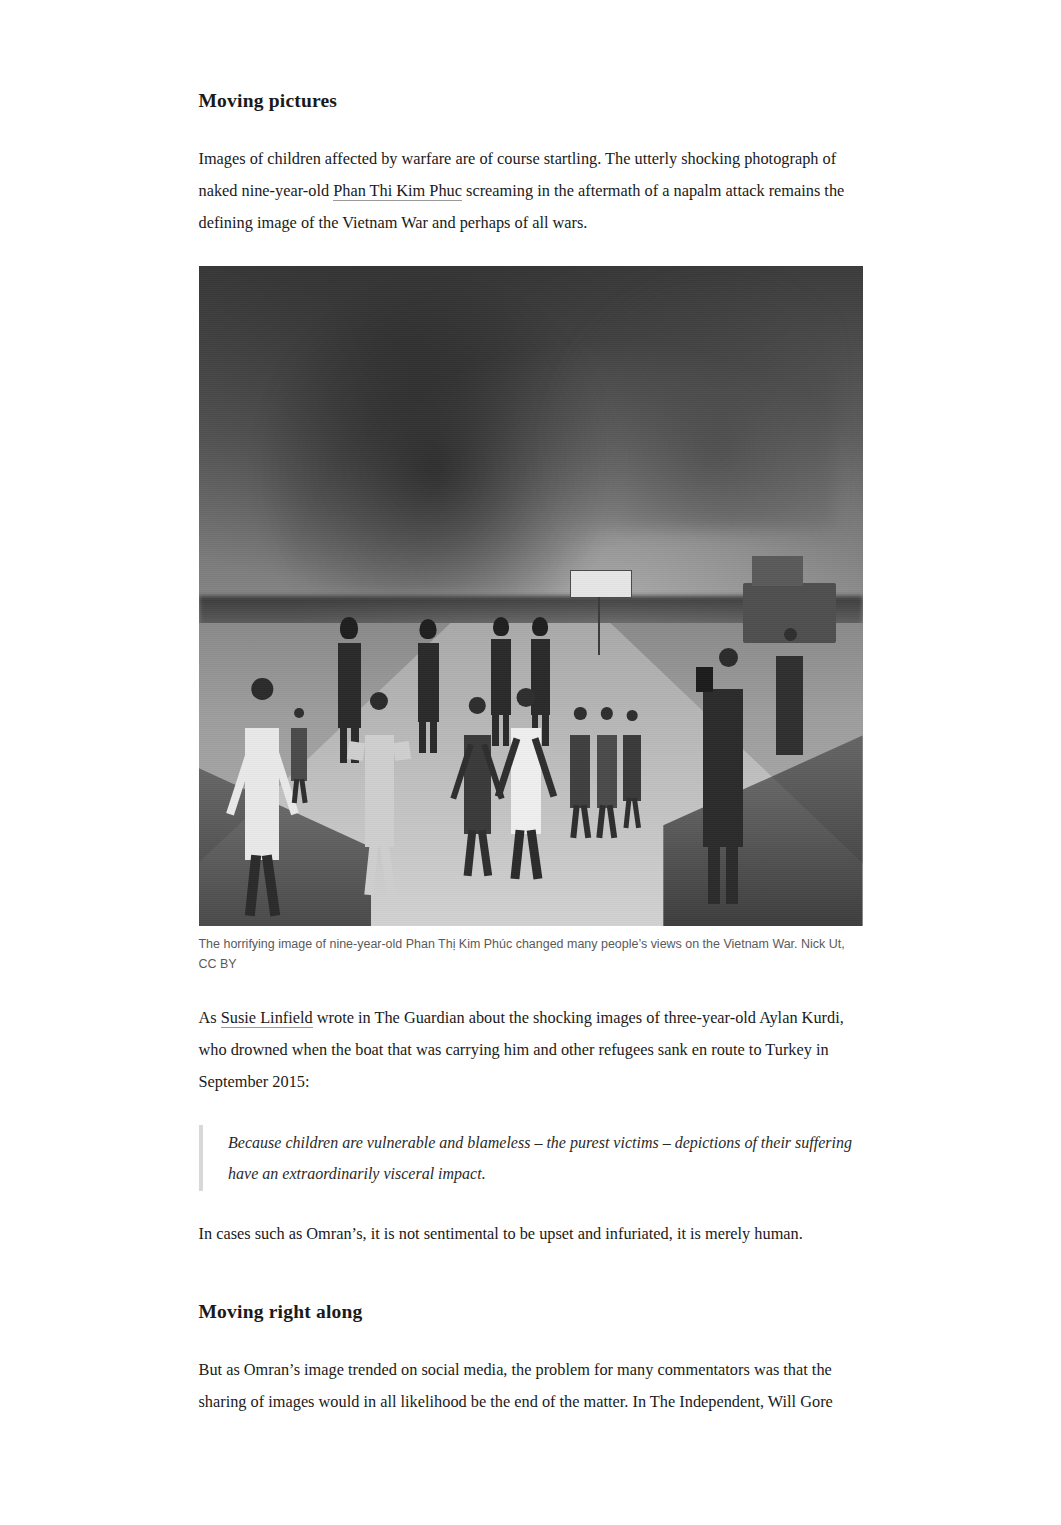Moving pictures
Images of children affected by warfare are of course startling. The utterly shocking photograph of naked nine-year-old Phan Thi Kim Phuc screaming in the aftermath of a napalm attack remains the defining image of the Vietnam War and perhaps of all wars.
The horrifying image of nine-year-old Phan Thị Kim Phúc changed many people’s views on the Vietnam War. Nick Ut, CC BY
As Susie Linfield wrote in The Guardian about the shocking images of three-year-old Aylan Kurdi, who drowned when the boat that was carrying him and other refugees sank en route to Turkey in September 2015:
Because children are vulnerable and blameless – the purest victims – depictions of their suffering have an extraordinarily visceral impact.
In cases such as Omran’s, it is not sentimental to be upset and infuriated, it is merely human.
Moving right along
But as Omran’s image trended on social media, the problem for many commentators was that the sharing of images would in all likelihood be the end of the matter. In The Independent, Will Gore